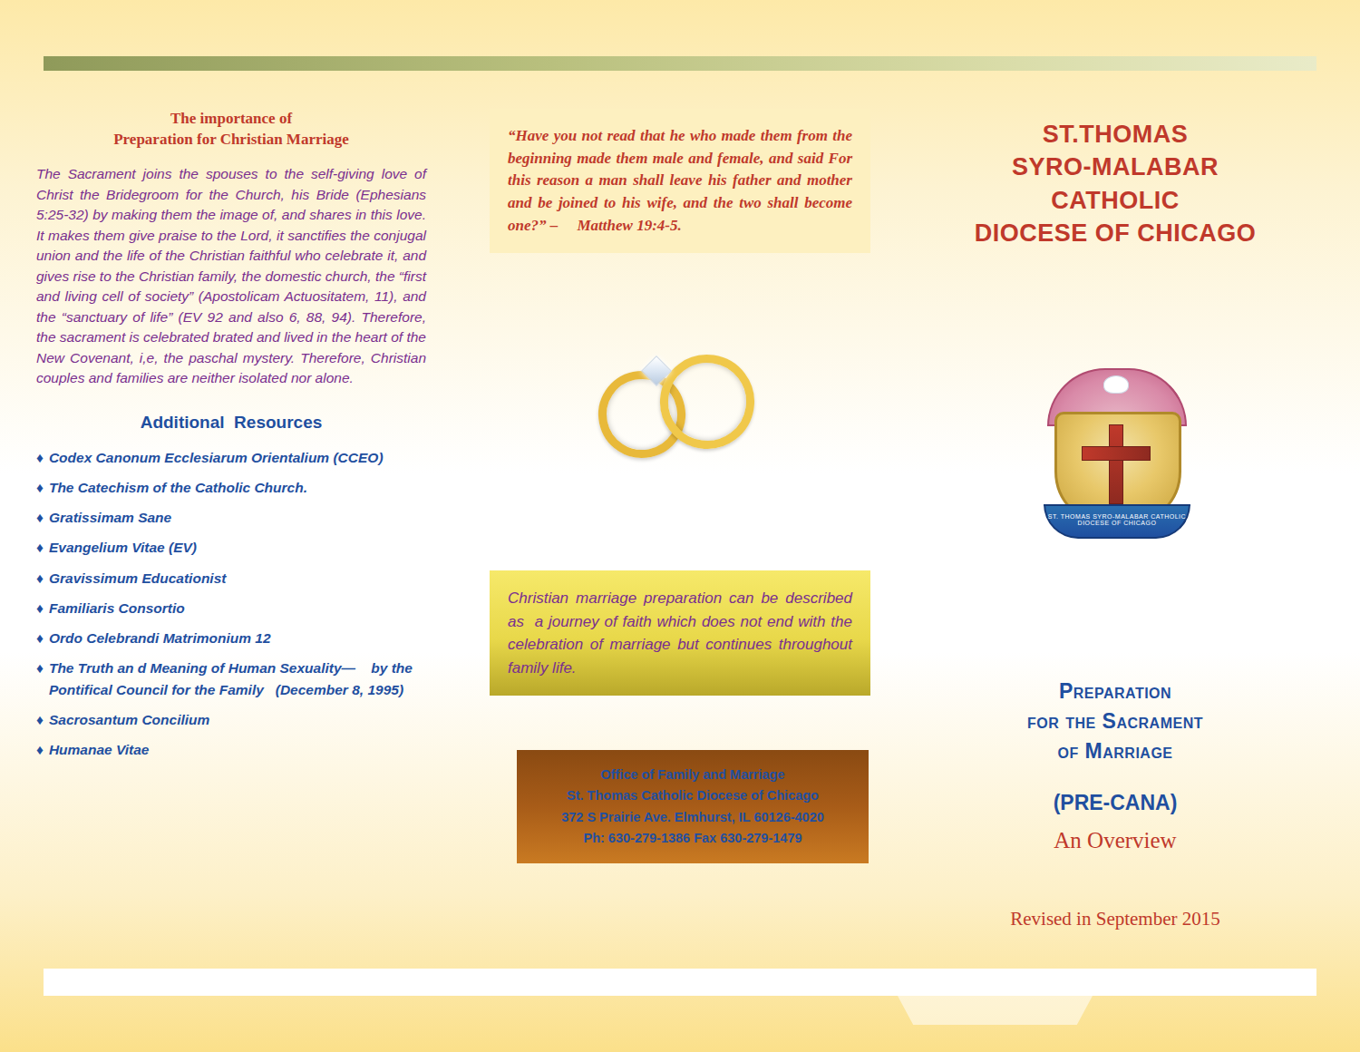The importance of
Preparation for Christian Marriage
The Sacrament joins the spouses to the self-giving love of Christ the Bridegroom for the Church, his Bride (Ephesians 5:25-32) by making them the image of, and shares in this love. It makes them give praise to the Lord, it sanctifies the conjugal union and the life of the Christian faithful who celebrate it, and gives rise to the Christian family, the domestic church, the “first and living cell of society” (Apostolicam Actuositatem, 11), and the “sanctuary of life” (EV 92 and also 6, 88, 94). Therefore, the sacrament is celebrated brated and lived in the heart of the New Covenant, i,e, the paschal mystery. Therefore, Christian couples and families are neither isolated nor alone.
Additional Resources
Codex Canonum Ecclesiarum Orientalium (CCEO)
The Catechism of the Catholic Church.
Gratissimam Sane
Evangelium Vitae (EV)
Gravissimum Educationist
Familiaris Consortio
Ordo Celebrandi Matrimonium 12
The Truth an d Meaning of Human Sexuality— by the Pontifical Council for the Family (December 8, 1995)
Sacrosantum Concilium
Humanae Vitae
“Have you not read that he who made them from the beginning made them male and female, and said For this reason a man shall leave his father and mother and be joined to his wife, and the two shall become one?” – Matthew 19:4-5.
Christian marriage preparation can be described as a journey of faith which does not end with the celebration of marriage but continues throughout family life.
Office of Family and Marriage
St. Thomas Catholic Diocese of Chicago
372 S Prairie Ave. Elmhurst, IL 60126-4020
Ph: 630-279-1386 Fax 630-279-1479
ST.THOMAS
SYRO-MALABAR
CATHOLIC
DIOCESE OF CHICAGO
St. Thomas Syro-Malabar Catholic Diocese of Chicago
Preparation
for the Sacrament
of Marriage
(PRE-CANA)
An Overview
Revised in September 2015